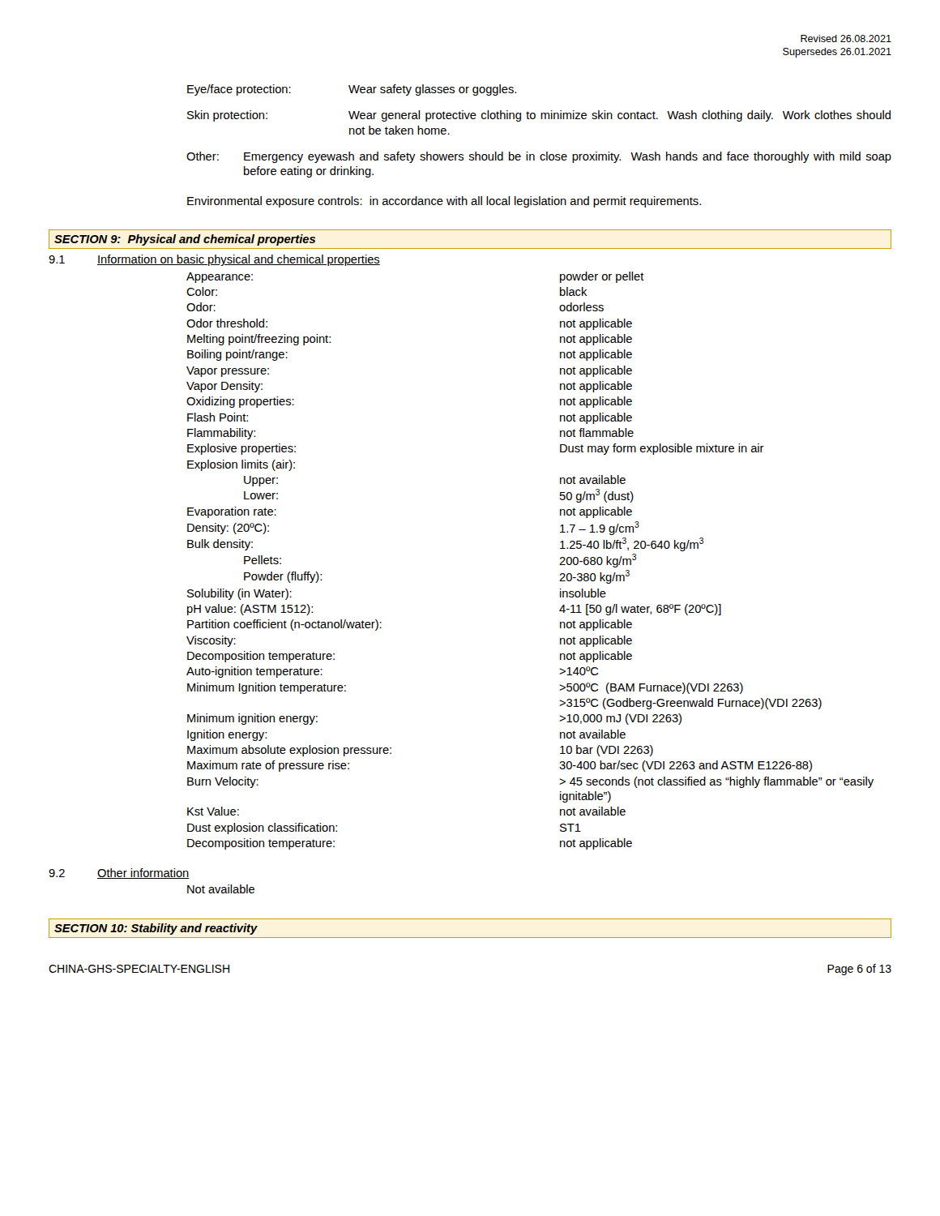Revised 26.08.2021
Supersedes 26.01.2021
Eye/face protection:
Wear safety glasses or goggles.
Skin protection:
Wear general protective clothing to minimize skin contact. Wash clothing daily. Work clothes should not be taken home.
Other:
Emergency eyewash and safety showers should be in close proximity. Wash hands and face thoroughly with mild soap before eating or drinking.
Environmental exposure controls: in accordance with all local legislation and permit requirements.
SECTION 9: Physical and chemical properties
9.1
Information on basic physical and chemical properties
| Appearance: | powder or pellet |
| Color: | black |
| Odor: | odorless |
| Odor threshold: | not applicable |
| Melting point/freezing point: | not applicable |
| Boiling point/range: | not applicable |
| Vapor pressure: | not applicable |
| Vapor Density: | not applicable |
| Oxidizing properties: | not applicable |
| Flash Point: | not applicable |
| Flammability: | not flammable |
| Explosive properties: | Dust may form explosible mixture in air |
| Explosion limits (air): | |
| Upper: | not available |
| Lower: | 50 g/m 3 (dust) |
| Evaporation rate: | not applicable |
| Density: (20ºC): | 1.7 – 1.9 g/cm 3 |
| Bulk density: | 1.25-40 lb/ft 3 , 20-640 kg/m 3 |
| Pellets: | 200-680 kg/m 3 |
| Powder (fluffy): | 20-380 kg/m 3 |
| Solubility (in Water): | insoluble |
| pH value: (ASTM 1512): | 4-11 [50 g/l water, 68ºF (20ºC)] |
| Partition coefficient (n-octanol/water): | not applicable |
| Viscosity: | not applicable |
| Decomposition temperature: | not applicable |
| Auto-ignition temperature: | >140ºC |
| Minimum Ignition temperature: | >500ºC (BAM Furnace)(VDI 2263) |
| | >315ºC (Godberg-Greenwald Furnace)(VDI 2263) |
| Minimum ignition energy: | >10,000 mJ (VDI 2263) |
| Ignition energy: | not available |
| Maximum absolute explosion pressure: | 10 bar (VDI 2263) |
| Maximum rate of pressure rise: | 30-400 bar/sec (VDI 2263 and ASTM E1226-88) |
| Burn Velocity: | > 45 seconds (not classified as “highly flammable” or “easily ignitable”) |
| Kst Value: | not available |
| Dust explosion classification: | ST1 |
| Decomposition temperature: | not applicable |
9.2
Other information
Not available
SECTION 10: Stability and reactivity
CHINA-GHS-SPECIALTY-ENGLISH
Page 6 of 13